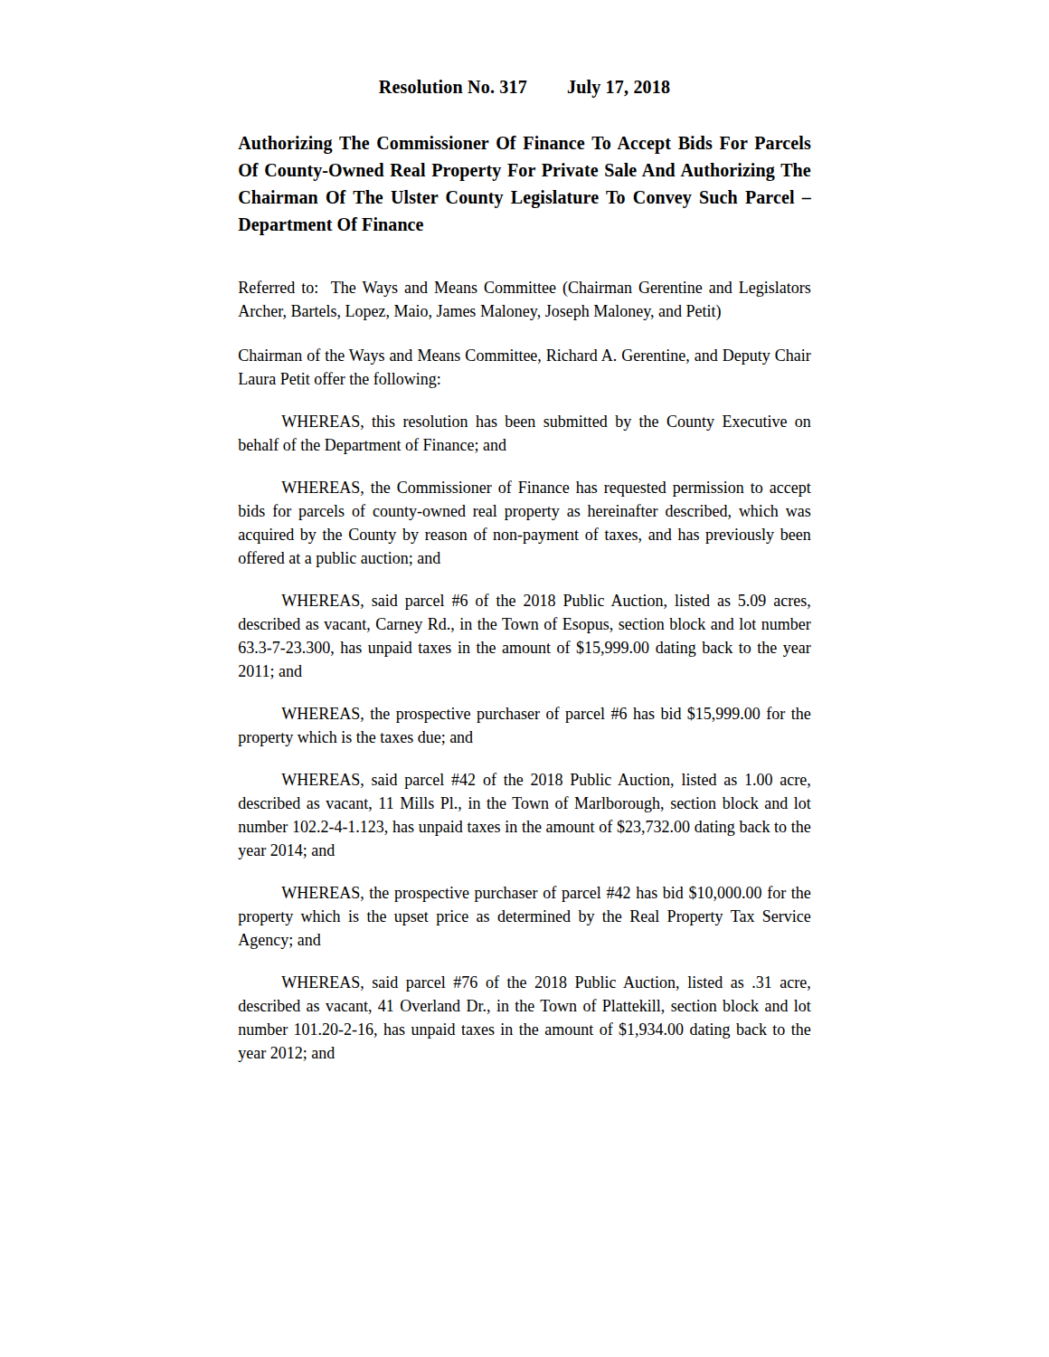Resolution No. 317 July 17, 2018
Authorizing The Commissioner Of Finance To Accept Bids For Parcels Of County-Owned Real Property For Private Sale And Authorizing The Chairman Of The Ulster County Legislature To Convey Such Parcel – Department Of Finance
Referred to: The Ways and Means Committee (Chairman Gerentine and Legislators Archer, Bartels, Lopez, Maio, James Maloney, Joseph Maloney, and Petit)
Chairman of the Ways and Means Committee, Richard A. Gerentine, and Deputy Chair Laura Petit offer the following:
WHEREAS, this resolution has been submitted by the County Executive on behalf of the Department of Finance; and
WHEREAS, the Commissioner of Finance has requested permission to accept bids for parcels of county-owned real property as hereinafter described, which was acquired by the County by reason of non-payment of taxes, and has previously been offered at a public auction; and
WHEREAS, said parcel #6 of the 2018 Public Auction, listed as 5.09 acres, described as vacant, Carney Rd., in the Town of Esopus, section block and lot number 63.3-7-23.300, has unpaid taxes in the amount of $15,999.00 dating back to the year 2011; and
WHEREAS, the prospective purchaser of parcel #6 has bid $15,999.00 for the property which is the taxes due; and
WHEREAS, said parcel #42 of the 2018 Public Auction, listed as 1.00 acre, described as vacant, 11 Mills Pl., in the Town of Marlborough, section block and lot number 102.2-4-1.123, has unpaid taxes in the amount of $23,732.00 dating back to the year 2014; and
WHEREAS, the prospective purchaser of parcel #42 has bid $10,000.00 for the property which is the upset price as determined by the Real Property Tax Service Agency; and
WHEREAS, said parcel #76 of the 2018 Public Auction, listed as .31 acre, described as vacant, 41 Overland Dr., in the Town of Plattekill, section block and lot number 101.20-2-16, has unpaid taxes in the amount of $1,934.00 dating back to the year 2012; and